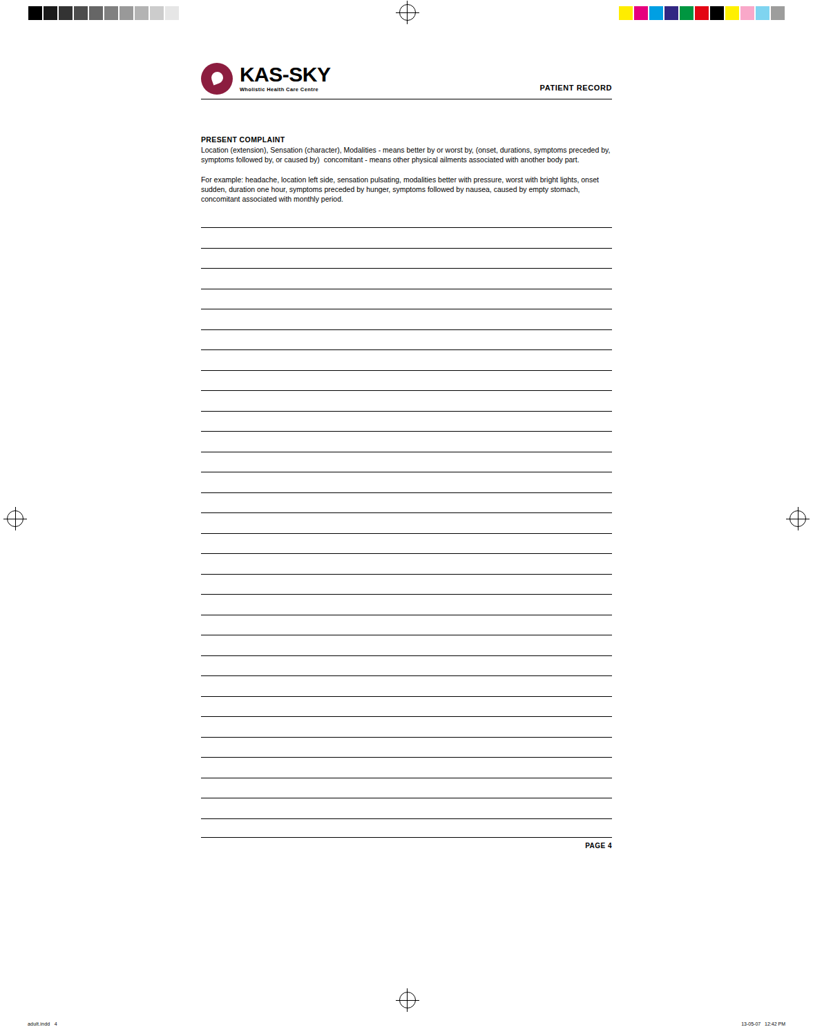KAS-SKY
Wholistic Health Care Centre
PATIENT RECORD
PRESENT COMPLAINT
Location (extension), Sensation (character), Modalities - means better by or worst by, (onset, durations, symptoms preceded by, symptoms followed by, or caused by) concomitant - means other physical ailments associated with another body part.
For example: headache, location left side, sensation pulsating, modalities better with pressure, worst with bright lights, onset sudden, duration one hour, symptoms preceded by hunger, symptoms followed by nausea, caused by empty stomach, concomitant associated with monthly period.
PAGE 4
adult.indd 4 13-05-07 12:42 PM